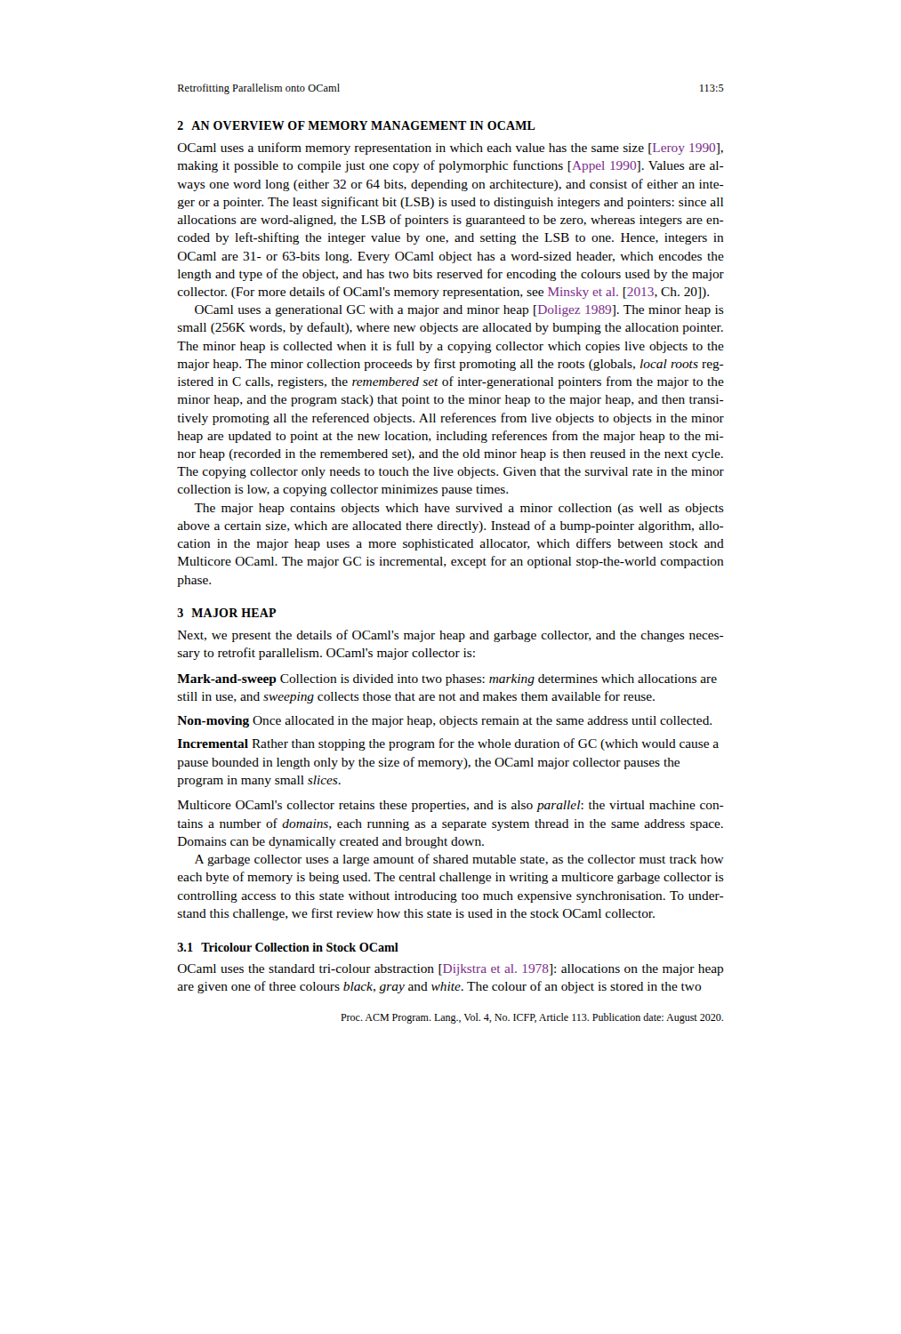Retrofitting Parallelism onto OCaml 113:5
2 An Overview of Memory Management in OCaml
OCaml uses a uniform memory representation in which each value has the same size [Leroy 1990], making it possible to compile just one copy of polymorphic functions [Appel 1990]. Values are always one word long (either 32 or 64 bits, depending on architecture), and consist of either an integer or a pointer. The least significant bit (LSB) is used to distinguish integers and pointers: since all allocations are word-aligned, the LSB of pointers is guaranteed to be zero, whereas integers are encoded by left-shifting the integer value by one, and setting the LSB to one. Hence, integers in OCaml are 31- or 63-bits long. Every OCaml object has a word-sized header, which encodes the length and type of the object, and has two bits reserved for encoding the colours used by the major collector. (For more details of OCaml's memory representation, see Minsky et al. [2013, Ch. 20]).
OCaml uses a generational GC with a major and minor heap [Doligez 1989]. The minor heap is small (256K words, by default), where new objects are allocated by bumping the allocation pointer. The minor heap is collected when it is full by a copying collector which copies live objects to the major heap. The minor collection proceeds by first promoting all the roots (globals, local roots registered in C calls, registers, the remembered set of inter-generational pointers from the major to the minor heap, and the program stack) that point to the minor heap to the major heap, and then transitively promoting all the referenced objects. All references from live objects to objects in the minor heap are updated to point at the new location, including references from the major heap to the minor heap (recorded in the remembered set), and the old minor heap is then reused in the next cycle. The copying collector only needs to touch the live objects. Given that the survival rate in the minor collection is low, a copying collector minimizes pause times.
The major heap contains objects which have survived a minor collection (as well as objects above a certain size, which are allocated there directly). Instead of a bump-pointer algorithm, allocation in the major heap uses a more sophisticated allocator, which differs between stock and Multicore OCaml. The major GC is incremental, except for an optional stop-the-world compaction phase.
3 Major Heap
Next, we present the details of OCaml's major heap and garbage collector, and the changes necessary to retrofit parallelism. OCaml's major collector is:
Mark-and-sweep
Collection is divided into two phases: marking determines which allocations are still in use, and sweeping collects those that are not and makes them available for reuse.
Non-moving
Once allocated in the major heap, objects remain at the same address until collected.
Incremental
Rather than stopping the program for the whole duration of GC (which would cause a pause bounded in length only by the size of memory), the OCaml major collector pauses the program in many small slices.
Multicore OCaml's collector retains these properties, and is also parallel: the virtual machine contains a number of domains, each running as a separate system thread in the same address space. Domains can be dynamically created and brought down.
A garbage collector uses a large amount of shared mutable state, as the collector must track how each byte of memory is being used. The central challenge in writing a multicore garbage collector is controlling access to this state without introducing too much expensive synchronisation. To understand this challenge, we first review how this state is used in the stock OCaml collector.
3.1 Tricolour Collection in Stock OCaml
OCaml uses the standard tri-colour abstraction [Dijkstra et al. 1978]: allocations on the major heap are given one of three colours black, gray and white. The colour of an object is stored in the two
Proc. ACM Program. Lang., Vol. 4, No. ICFP, Article 113. Publication date: August 2020.